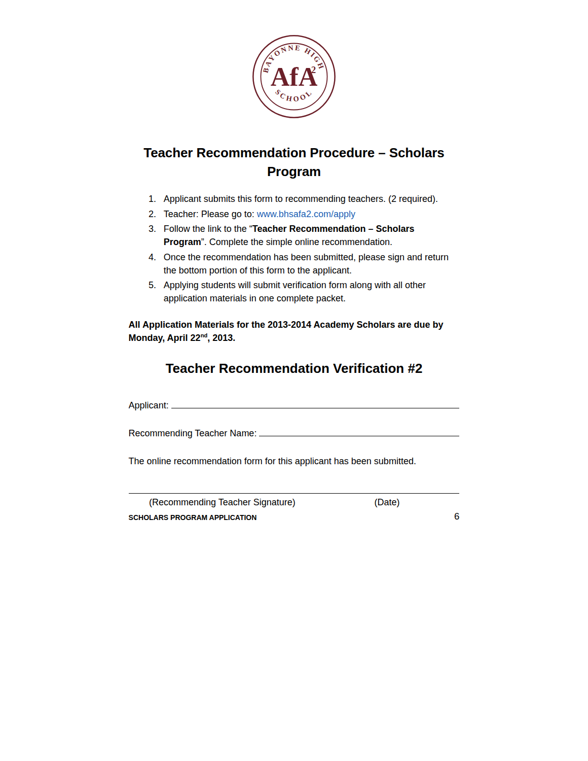BAYONNE HIGH SCHOOL AfA 2
Teacher Recommendation Procedure – Scholars Program
Applicant submits this form to recommending teachers. (2 required).
Teacher: Please go to: www.bhsafa2.com/apply
Follow the link to the “Teacher Recommendation – Scholars Program”. Complete the simple online recommendation.
Once the recommendation has been submitted, please sign and return the bottom portion of this form to the applicant.
Applying students will submit verification form along with all other application materials in one complete packet.
All Application Materials for the 2013-2014 Academy Scholars are due by Monday, April 22nd, 2013.
Teacher Recommendation Verification #2
Applicant:
Recommending Teacher Name:
The online recommendation form for this applicant has been submitted.
(Recommending Teacher Signature) (Date)
6 SCHOLARS PROGRAM APPLICATION